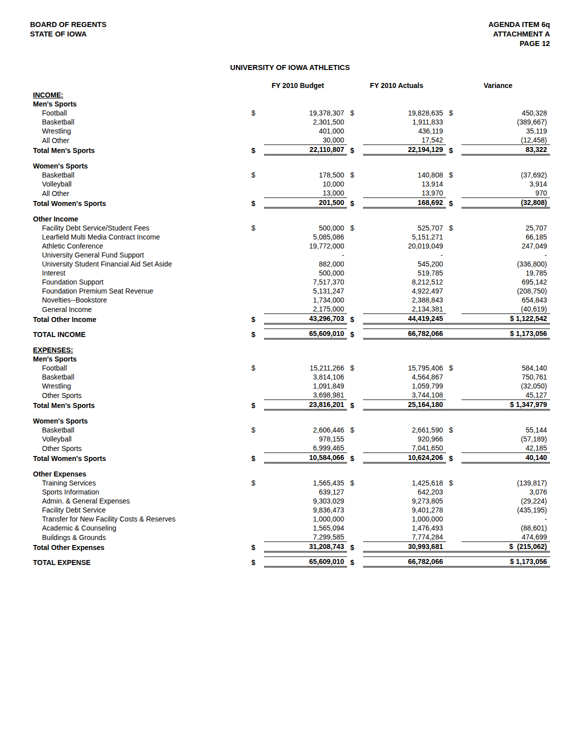BOARD OF REGENTS
STATE OF IOWA
AGENDA ITEM 6q
ATTACHMENT A
PAGE 12
UNIVERSITY OF IOWA ATHLETICS
| | FY 2010 Budget | FY 2010 Actuals | Variance |
| --- | --- | --- | --- |
| INCOME: | |
| Men's Sports | |
| Football | $ | 19,378,307 | $ | 19,828,635 | $ | 450,328 |
| Basketball | | 2,301,500 | | 1,911,833 | | (389,667) |
| Wrestling | | 401,000 | | 436,119 | | 35,119 |
| All Other | | 30,000 | | 17,542 | | (12,458) |
| Total Men's Sports | $ | 22,110,807 | $ | 22,194,129 | $ | 83,322 |
| Women's Sports | |
| Basketball | $ | 178,500 | $ | 140,808 | $ | (37,692) |
| Volleyball | | 10,000 | | 13,914 | | 3,914 |
| All Other | | 13,000 | | 13,970 | | 970 |
| Total Women's Sports | $ | 201,500 | $ | 168,692 | $ | (32,808) |
| Other Income | |
| Facility Debt Service/Student Fees | $ | 500,000 | $ | 525,707 | $ | 25,707 |
| Learfield Multi Media Contract Income | | 5,085,086 | | 5,151,271 | | 66,185 |
| Athletic Conference | | 19,772,000 | | 20,019,049 | | 247,049 |
| University General Fund Support | | - | | - | | - |
| University Student Financial Aid Set Aside | | 882,000 | | 545,200 | | (336,800) |
| Interest | | 500,000 | | 519,785 | | 19,785 |
| Foundation Support | | 7,517,370 | | 8,212,512 | | 695,142 |
| Foundation Premium Seat Revenue | | 5,131,247 | | 4,922,497 | | (208,750) |
| Novelties--Bookstore | | 1,734,000 | | 2,388,843 | | 654,843 |
| General Income | | 2,175,000 | | 2,134,381 | | (40,619) |
| Total Other Income | $ | 43,296,703 | $ | 44,419,245 | $ 1,122,542 |
| TOTAL INCOME | $ | 65,609,010 | $ | 66,782,066 | $ 1,173,056 |
| EXPENSES: | |
| Men's Sports | |
| Football | $ | 15,211,266 | $ | 15,795,406 | $ | 584,140 |
| Basketball | | 3,814,106 | | 4,564,867 | | 750,761 |
| Wrestling | | 1,091,849 | | 1,059,799 | | (32,050) |
| Other Sports | | 3,698,981 | | 3,744,108 | | 45,127 |
| Total Men's Sports | $ | 23,816,201 | $ | 25,164,180 | $ 1,347,979 |
| Women's Sports | |
| Basketball | $ | 2,606,446 | $ | 2,661,590 | $ | 55,144 |
| Volleyball | | 978,155 | | 920,966 | | (57,189) |
| Other Sports | | 6,999,465 | | 7,041,650 | | 42,185 |
| Total Women's Sports | $ | 10,584,066 | $ | 10,624,206 | $ | 40,140 |
| Other Expenses | |
| Training Services | $ | 1,565,435 | $ | 1,425,618 | $ | (139,817) |
| Sports Information | | 639,127 | | 642,203 | | 3,076 |
| Admin. & General Expenses | | 9,303,029 | | 9,273,805 | | (29,224) |
| Facility Debt Service | | 9,836,473 | | 9,401,278 | | (435,195) |
| Transfer for New Facility Costs & Reserves | | 1,000,000 | | 1,000,000 | | - |
| Academic & Counseling | | 1,565,094 | | 1,476,493 | | (88,601) |
| Buildings & Grounds | | 7,299,585 | | 7,774,284 | | 474,699 |
| Total Other Expenses | $ | 31,208,743 | $ | 30,993,681 | $ (215,062) |
| TOTAL EXPENSE | $ | 65,609,010 | $ | 66,782,066 | $ 1,173,056 |